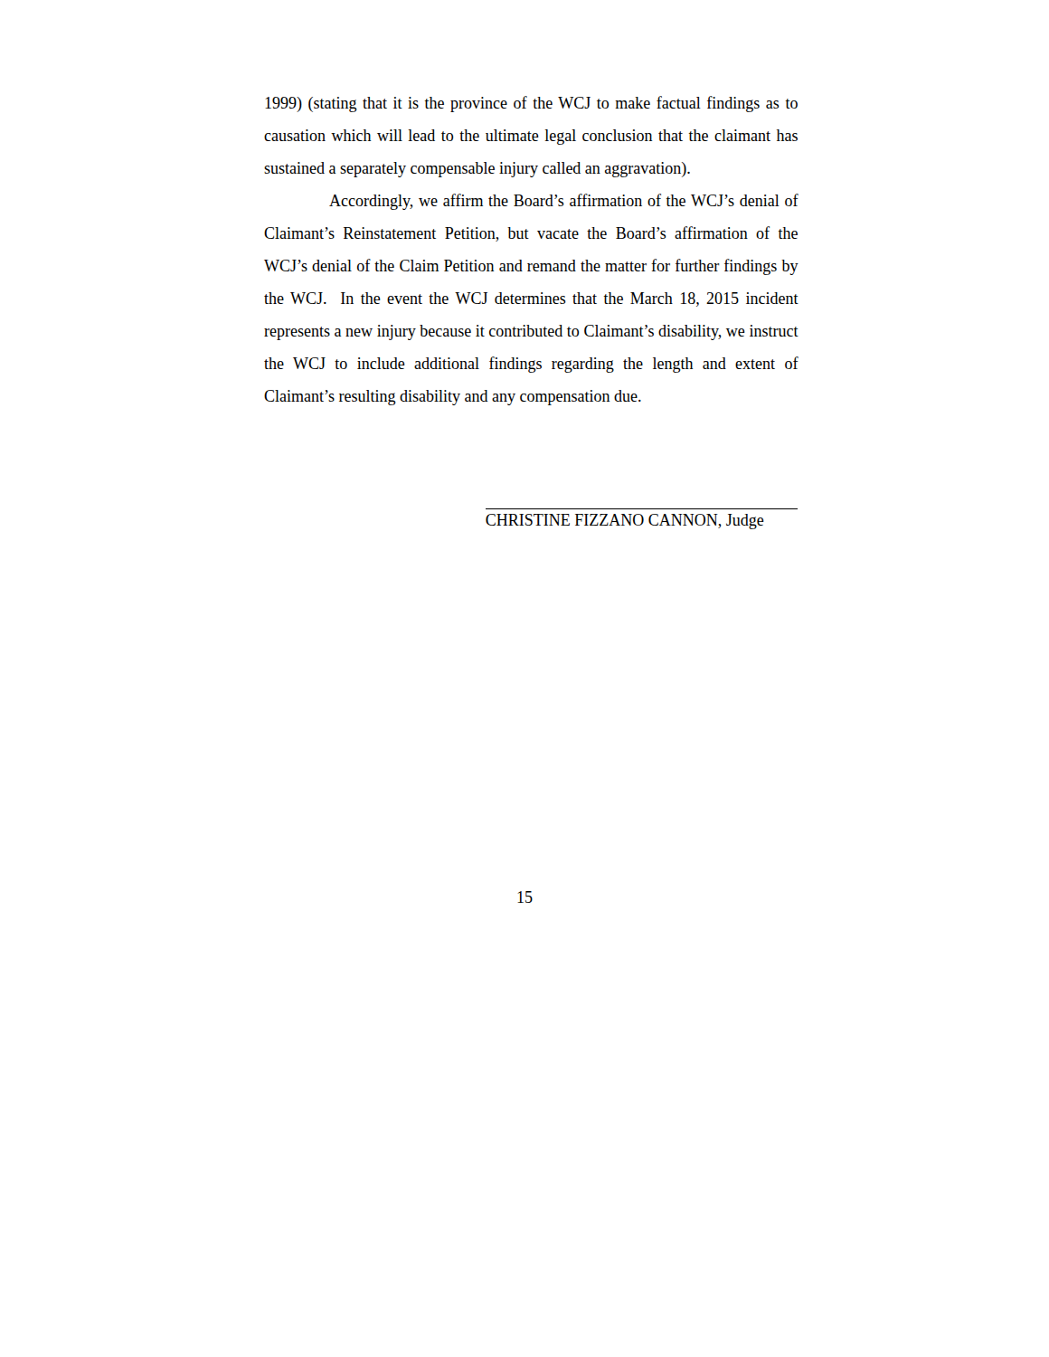1999) (stating that it is the province of the WCJ to make factual findings as to causation which will lead to the ultimate legal conclusion that the claimant has sustained a separately compensable injury called an aggravation).
Accordingly, we affirm the Board’s affirmation of the WCJ’s denial of Claimant’s Reinstatement Petition, but vacate the Board’s affirmation of the WCJ’s denial of the Claim Petition and remand the matter for further findings by the WCJ. In the event the WCJ determines that the March 18, 2015 incident represents a new injury because it contributed to Claimant’s disability, we instruct the WCJ to include additional findings regarding the length and extent of Claimant’s resulting disability and any compensation due.
CHRISTINE FIZZANO CANNON, Judge
15